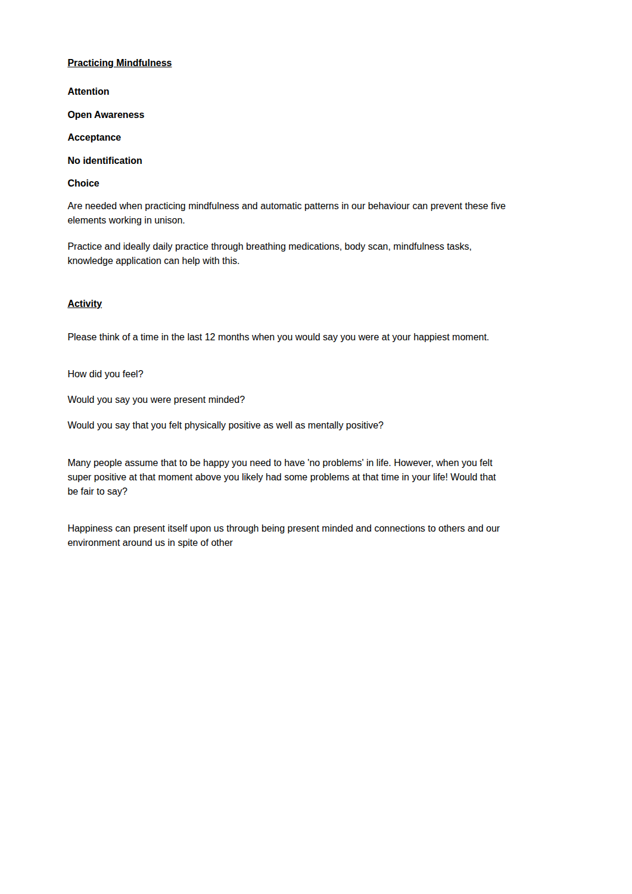Practicing Mindfulness
Attention
Open Awareness
Acceptance
No identification
Choice
Are needed when practicing mindfulness and automatic patterns in our behaviour can prevent these five elements working in unison.
Practice and ideally daily practice through breathing medications, body scan, mindfulness tasks, knowledge application can help with this.
Activity
Please think of a time in the last 12 months when you would say you were at your happiest moment.
How did you feel?
Would you say you were present minded?
Would you say that you felt physically positive as well as mentally positive?
Many people assume that to be happy you need to have 'no problems' in life. However, when you felt super positive at that moment above you likely had some problems at that time in your life! Would that be fair to say?
Happiness can present itself upon us through being present minded and connections to others and our environment around us in spite of other